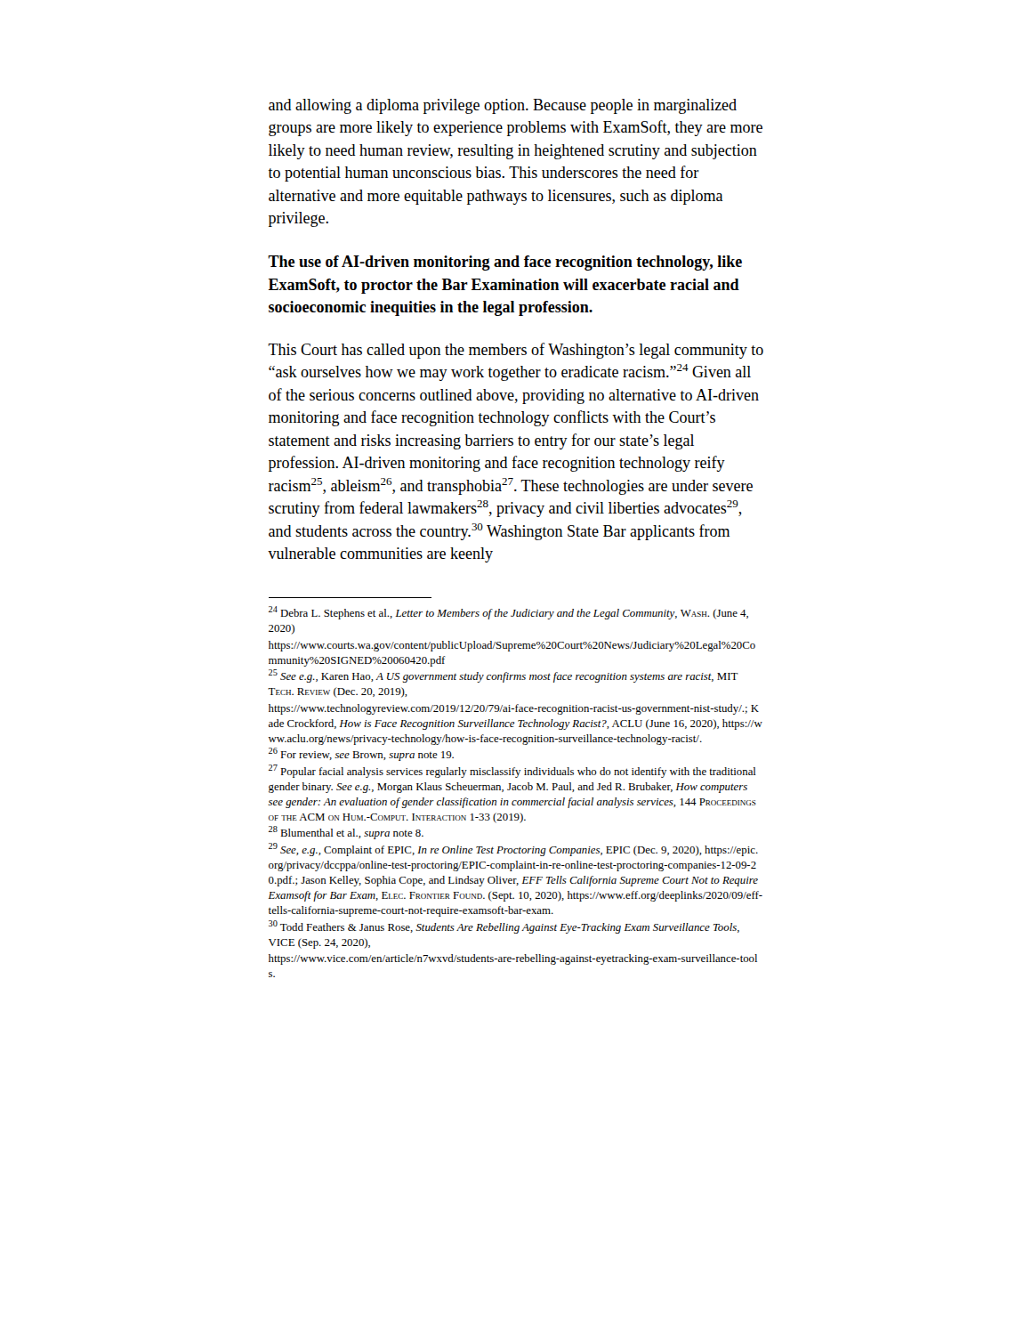and allowing a diploma privilege option. Because people in marginalized groups are more likely to experience problems with ExamSoft, they are more likely to need human review, resulting in heightened scrutiny and subjection to potential human unconscious bias. This underscores the need for alternative and more equitable pathways to licensures, such as diploma privilege.
The use of AI-driven monitoring and face recognition technology, like ExamSoft, to proctor the Bar Examination will exacerbate racial and socioeconomic inequities in the legal profession.
This Court has called upon the members of Washington’s legal community to “ask ourselves how we may work together to eradicate racism.”24 Given all of the serious concerns outlined above, providing no alternative to AI-driven monitoring and face recognition technology conflicts with the Court’s statement and risks increasing barriers to entry for our state’s legal profession. AI-driven monitoring and face recognition technology reify racism25, ableism26, and transphobia27. These technologies are under severe scrutiny from federal lawmakers28, privacy and civil liberties advocates29, and students across the country.30 Washington State Bar applicants from vulnerable communities are keenly
24 Debra L. Stephens et al., Letter to Members of the Judiciary and the Legal Community, Wash. (June 4, 2020)
https://www.courts.wa.gov/content/publicUpload/Supreme%20Court%20News/Judiciary%20Legal%20Community%20SIGNED%20060420.pdf
25 See e.g., Karen Hao, A US government study confirms most face recognition systems are racist, MIT Tech. Review (Dec. 20, 2019),
https://www.technologyreview.com/2019/12/20/79/ai-face-recognition-racist-us-government-nist-study/.; Kade Crockford, How is Face Recognition Surveillance Technology Racist?, ACLU (June 16, 2020), https://www.aclu.org/news/privacy-technology/how-is-face-recognition-surveillance-technology-racist/.
26 For review, see Brown, supra note 19.
27 Popular facial analysis services regularly misclassify individuals who do not identify with the traditional gender binary. See e.g., Morgan Klaus Scheuerman, Jacob M. Paul, and Jed R. Brubaker, How computers see gender: An evaluation of gender classification in commercial facial analysis services, 144 Proceedings of the ACM on Hum.-Comput. Interaction 1-33 (2019).
28 Blumenthal et al., supra note 8.
29 See, e.g., Complaint of EPIC, In re Online Test Proctoring Companies, EPIC (Dec. 9, 2020), https://epic.org/privacy/dccppa/online-test-proctoring/EPIC-complaint-in-re-online-test-proctoring-companies-12-09-20.pdf.; Jason Kelley, Sophia Cope, and Lindsay Oliver, EFF Tells California Supreme Court Not to Require Examsoft for Bar Exam, Elec. Frontier Found. (Sept. 10, 2020), https://www.eff.org/deeplinks/2020/09/eff-tells-california-supreme-court-not-require-examsoft-bar-exam.
30 Todd Feathers & Janus Rose, Students Are Rebelling Against Eye-Tracking Exam Surveillance Tools, VICE (Sep. 24, 2020),
https://www.vice.com/en/article/n7wxvd/students-are-rebelling-against-eyetracking-exam-surveillance-tools.